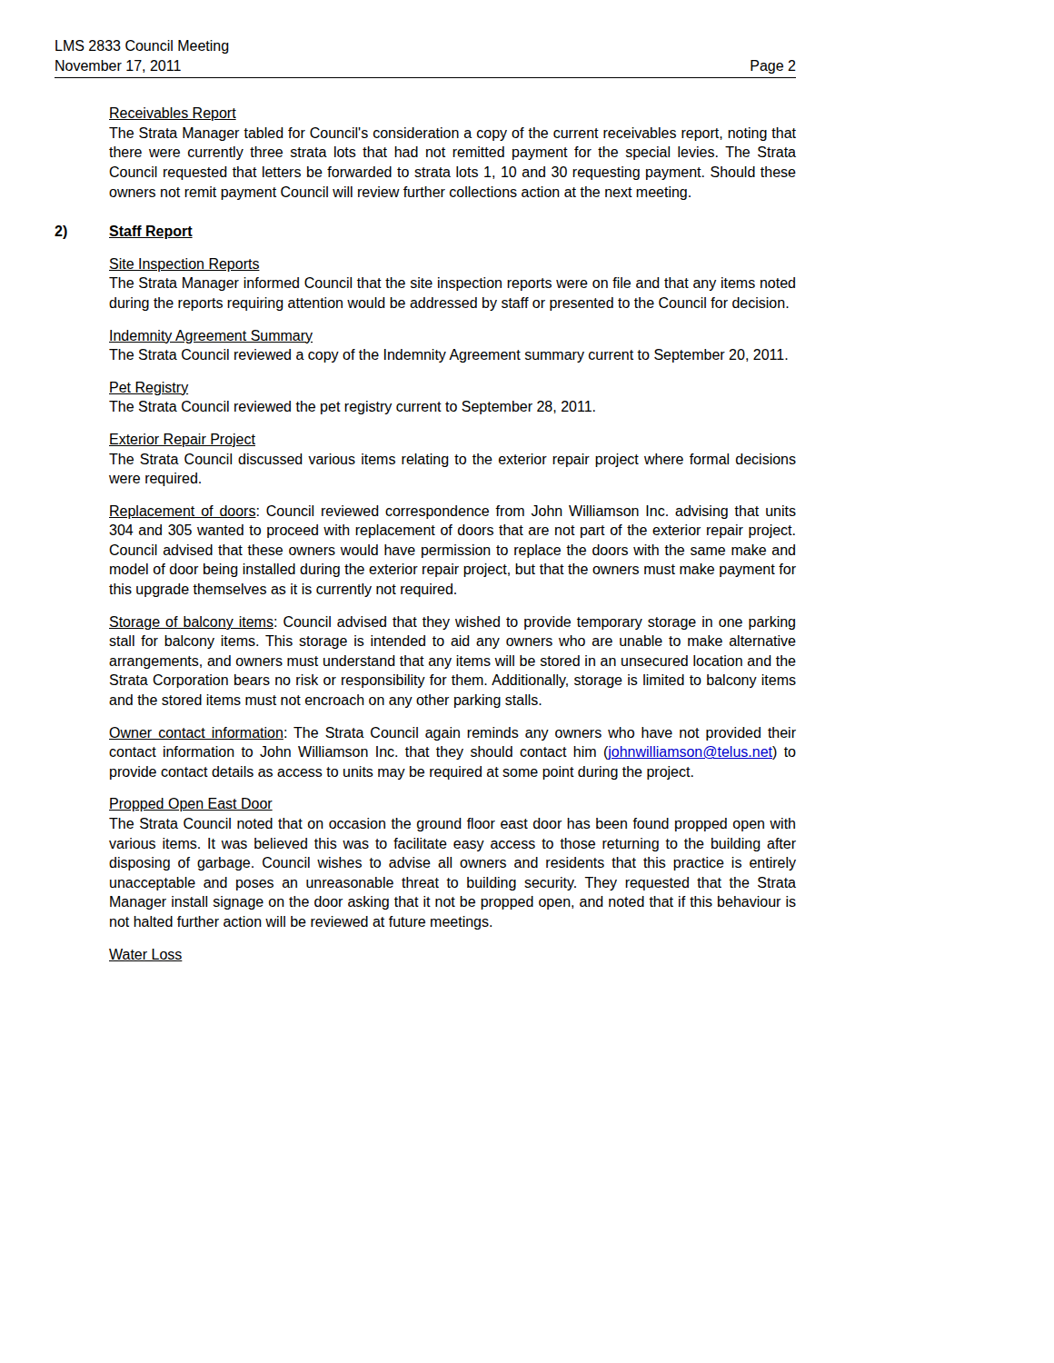LMS 2833 Council Meeting
November 17, 2011
Page 2
Receivables Report
The Strata Manager tabled for Council's consideration a copy of the current receivables report, noting that there were currently three strata lots that had not remitted payment for the special levies. The Strata Council requested that letters be forwarded to strata lots 1, 10 and 30 requesting payment. Should these owners not remit payment Council will review further collections action at the next meeting.
2)
Staff Report
Site Inspection Reports
The Strata Manager informed Council that the site inspection reports were on file and that any items noted during the reports requiring attention would be addressed by staff or presented to the Council for decision.
Indemnity Agreement Summary
The Strata Council reviewed a copy of the Indemnity Agreement summary current to September 20, 2011.
Pet Registry
The Strata Council reviewed the pet registry current to September 28, 2011.
Exterior Repair Project
The Strata Council discussed various items relating to the exterior repair project where formal decisions were required.
Replacement of doors: Council reviewed correspondence from John Williamson Inc. advising that units 304 and 305 wanted to proceed with replacement of doors that are not part of the exterior repair project. Council advised that these owners would have permission to replace the doors with the same make and model of door being installed during the exterior repair project, but that the owners must make payment for this upgrade themselves as it is currently not required.
Storage of balcony items: Council advised that they wished to provide temporary storage in one parking stall for balcony items. This storage is intended to aid any owners who are unable to make alternative arrangements, and owners must understand that any items will be stored in an unsecured location and the Strata Corporation bears no risk or responsibility for them. Additionally, storage is limited to balcony items and the stored items must not encroach on any other parking stalls.
Owner contact information: The Strata Council again reminds any owners who have not provided their contact information to John Williamson Inc. that they should contact him (johnwilliamson@telus.net) to provide contact details as access to units may be required at some point during the project.
Propped Open East Door
The Strata Council noted that on occasion the ground floor east door has been found propped open with various items. It was believed this was to facilitate easy access to those returning to the building after disposing of garbage. Council wishes to advise all owners and residents that this practice is entirely unacceptable and poses an unreasonable threat to building security. They requested that the Strata Manager install signage on the door asking that it not be propped open, and noted that if this behaviour is not halted further action will be reviewed at future meetings.
Water Loss